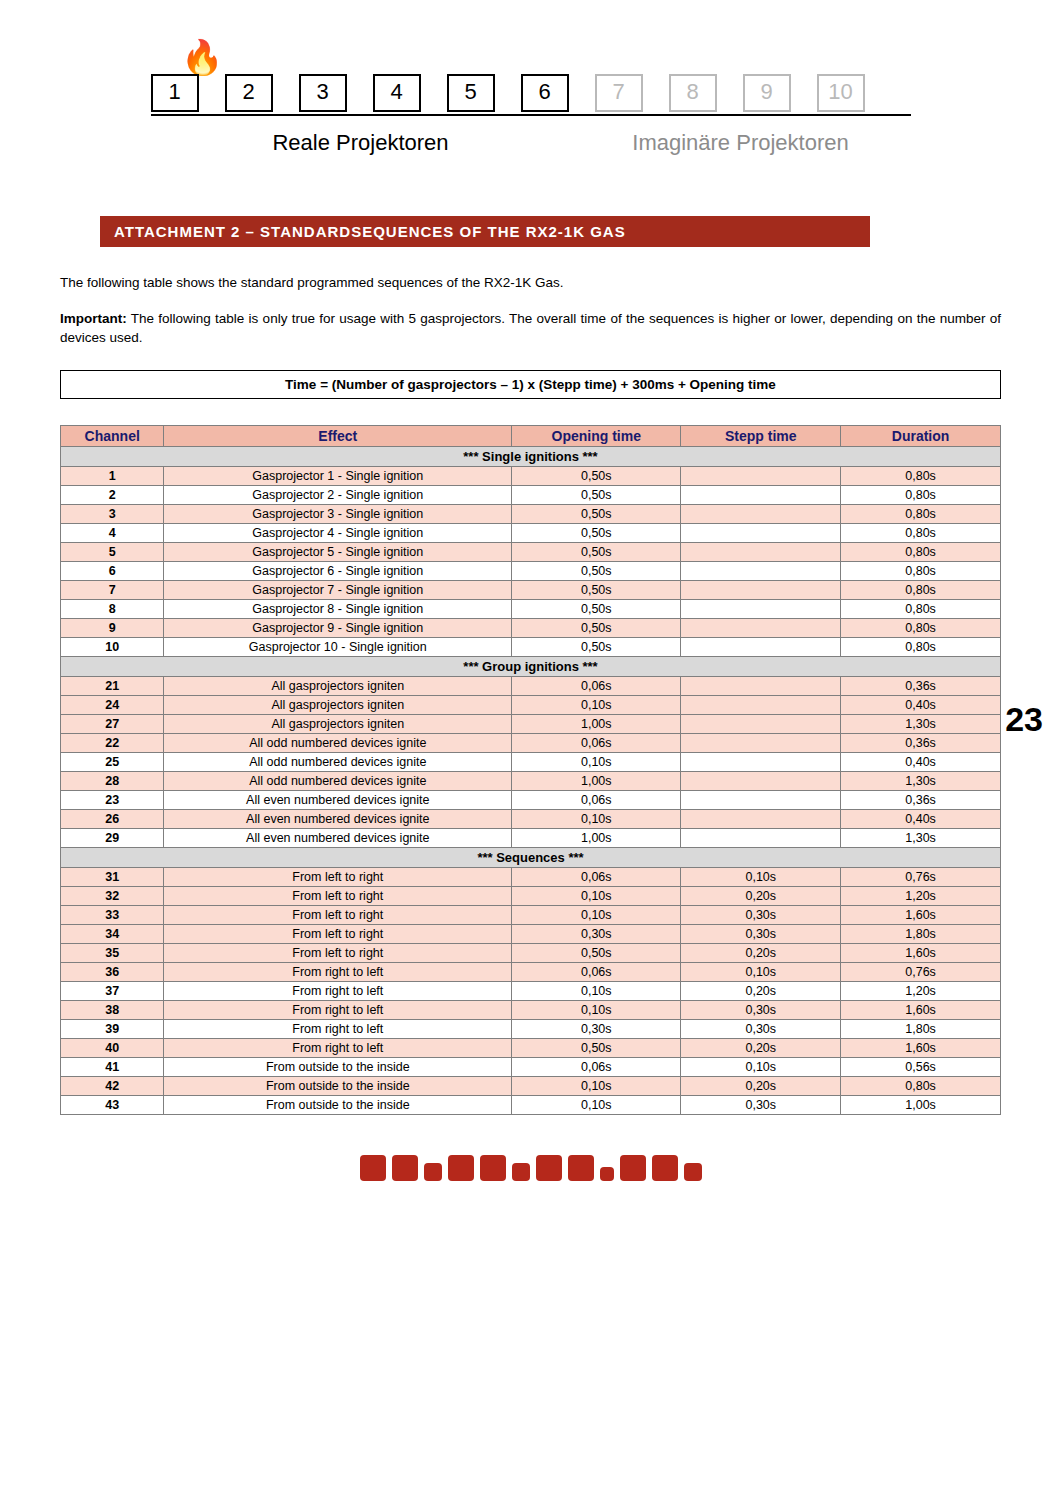23
🔥
1
2
3
4
5
6
7
8
9
10
Reale Projektoren
Imaginäre Projektoren
ATTACHMENT 2 – STANDARDSEQUENCES OF THE RX2-1K GAS
The following table shows the standard programmed sequences of the RX2-1K Gas.
Important: The following table is only true for usage with 5 gasprojectors. The overall time of the sequences is higher or lower, depending on the number of devices used.
Time = (Number of gasprojectors – 1) x (Stepp time) + 300ms + Opening time
| Channel | Effect | Opening time | Stepp time | Duration |
| --- | --- | --- | --- | --- |
| *** Single ignitions *** |
| 1 | Gasprojector 1 - Single ignition | 0,50s | | 0,80s |
| 2 | Gasprojector 2 - Single ignition | 0,50s | | 0,80s |
| 3 | Gasprojector 3 - Single ignition | 0,50s | | 0,80s |
| 4 | Gasprojector 4 - Single ignition | 0,50s | | 0,80s |
| 5 | Gasprojector 5 - Single ignition | 0,50s | | 0,80s |
| 6 | Gasprojector 6 - Single ignition | 0,50s | | 0,80s |
| 7 | Gasprojector 7 - Single ignition | 0,50s | | 0,80s |
| 8 | Gasprojector 8 - Single ignition | 0,50s | | 0,80s |
| 9 | Gasprojector 9 - Single ignition | 0,50s | | 0,80s |
| 10 | Gasprojector 10 - Single ignition | 0,50s | | 0,80s |
| *** Group ignitions *** |
| 21 | All gasprojectors igniten | 0,06s | | 0,36s |
| 24 | All gasprojectors igniten | 0,10s | | 0,40s |
| 27 | All gasprojectors igniten | 1,00s | | 1,30s |
| 22 | All odd numbered devices ignite | 0,06s | | 0,36s |
| 25 | All odd numbered devices ignite | 0,10s | | 0,40s |
| 28 | All odd numbered devices ignite | 1,00s | | 1,30s |
| 23 | All even numbered devices ignite | 0,06s | | 0,36s |
| 26 | All even numbered devices ignite | 0,10s | | 0,40s |
| 29 | All even numbered devices ignite | 1,00s | | 1,30s |
| *** Sequences *** |
| 31 | From left to right | 0,06s | 0,10s | 0,76s |
| 32 | From left to right | 0,10s | 0,20s | 1,20s |
| 33 | From left to right | 0,10s | 0,30s | 1,60s |
| 34 | From left to right | 0,30s | 0,30s | 1,80s |
| 35 | From left to right | 0,50s | 0,20s | 1,60s |
| 36 | From right to left | 0,06s | 0,10s | 0,76s |
| 37 | From right to left | 0,10s | 0,20s | 1,20s |
| 38 | From right to left | 0,10s | 0,30s | 1,60s |
| 39 | From right to left | 0,30s | 0,30s | 1,80s |
| 40 | From right to left | 0,50s | 0,20s | 1,60s |
| 41 | From outside to the inside | 0,06s | 0,10s | 0,56s |
| 42 | From outside to the inside | 0,10s | 0,20s | 0,80s |
| 43 | From outside to the inside | 0,10s | 0,30s | 1,00s |